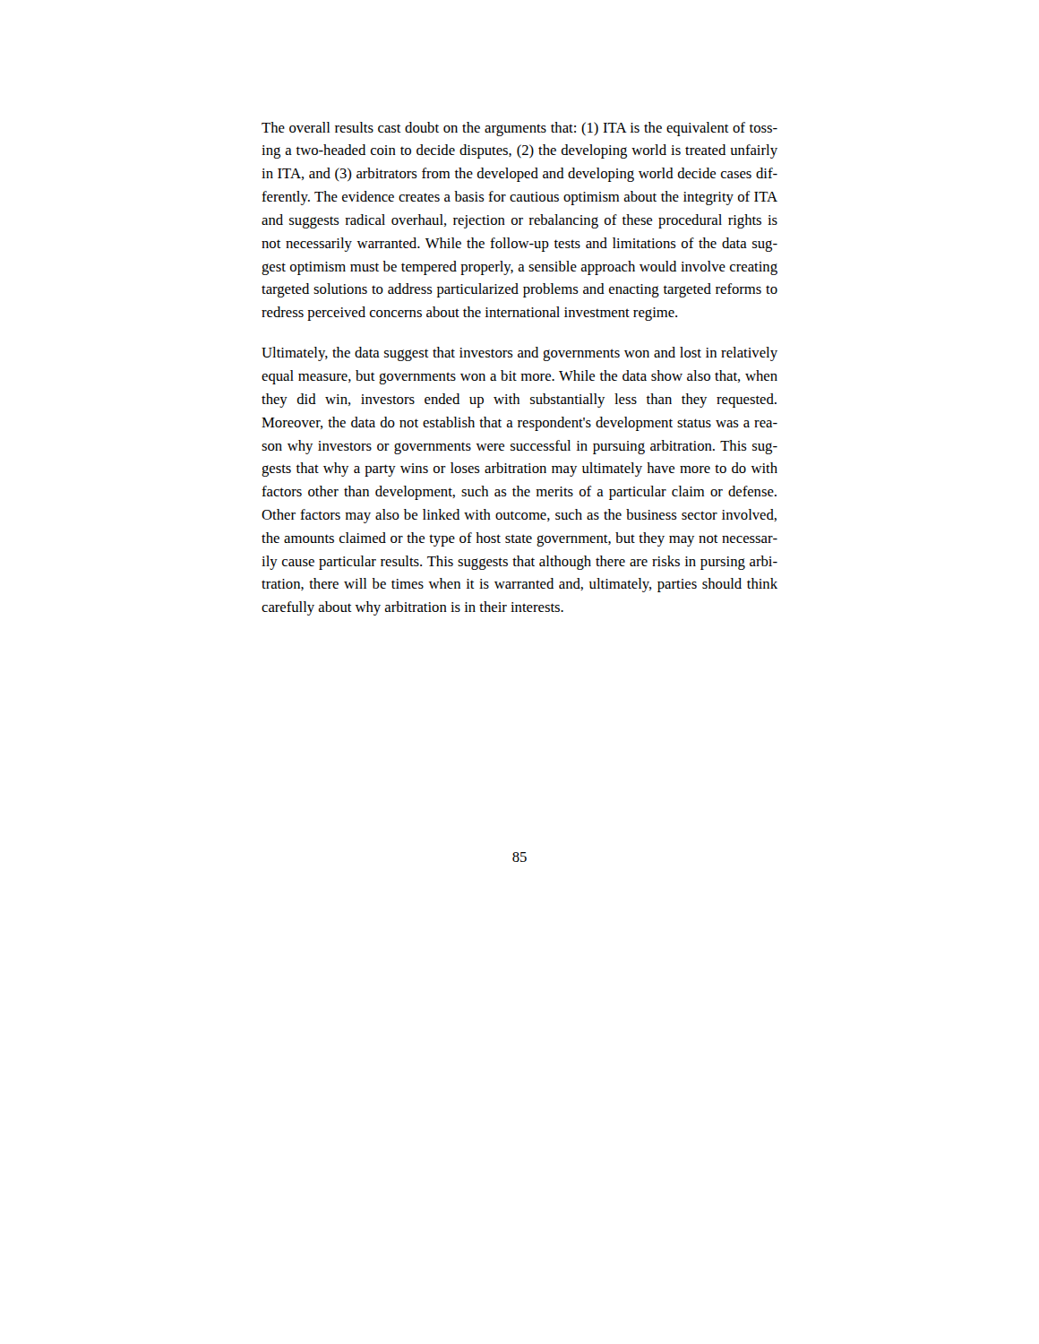The overall results cast doubt on the arguments that: (1) ITA is the equivalent of tossing a two-headed coin to decide disputes, (2) the developing world is treated unfairly in ITA, and (3) arbitrators from the developed and developing world decide cases differently. The evidence creates a basis for cautious optimism about the integrity of ITA and suggests radical overhaul, rejection or rebalancing of these procedural rights is not necessarily warranted. While the follow-up tests and limitations of the data suggest optimism must be tempered properly, a sensible approach would involve creating targeted solutions to address particularized problems and enacting targeted reforms to redress perceived concerns about the international investment regime.
Ultimately, the data suggest that investors and governments won and lost in relatively equal measure, but governments won a bit more. While the data show also that, when they did win, investors ended up with substantially less than they requested. Moreover, the data do not establish that a respondent's development status was a reason why investors or governments were successful in pursuing arbitration. This suggests that why a party wins or loses arbitration may ultimately have more to do with factors other than development, such as the merits of a particular claim or defense. Other factors may also be linked with outcome, such as the business sector involved, the amounts claimed or the type of host state government, but they may not necessarily cause particular results. This suggests that although there are risks in pursing arbitration, there will be times when it is warranted and, ultimately, parties should think carefully about why arbitration is in their interests.
85